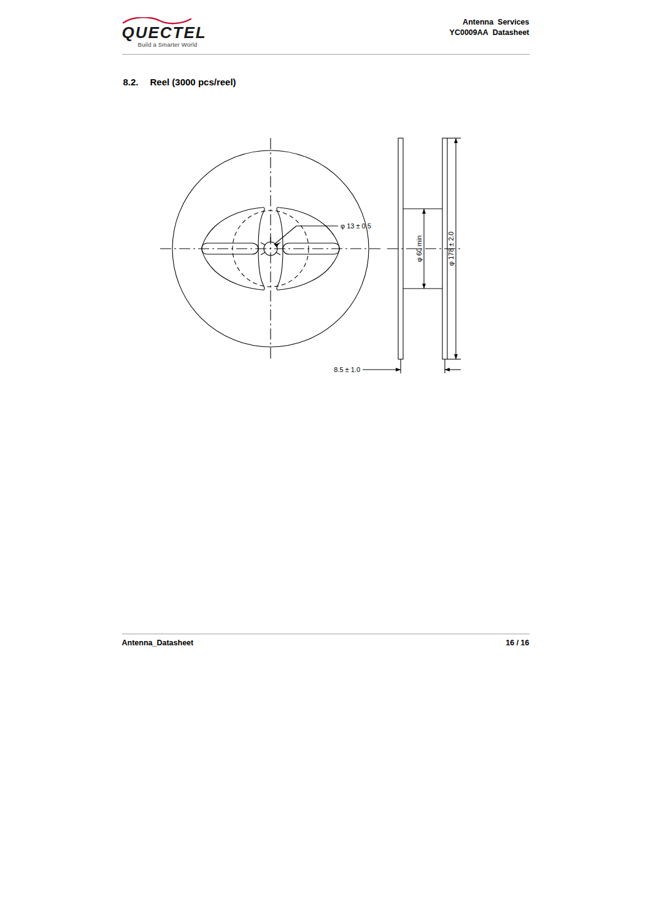QUECTEL
Build a Smarter World
Antenna Services
YC0009AA Datasheet
8.2. Reel (3000 pcs/reel)
φ 13 ± 0.5 φ 60 min φ 178 ± 2.0 8.5 ± 1.0
Antenna_Datasheet 16 / 16